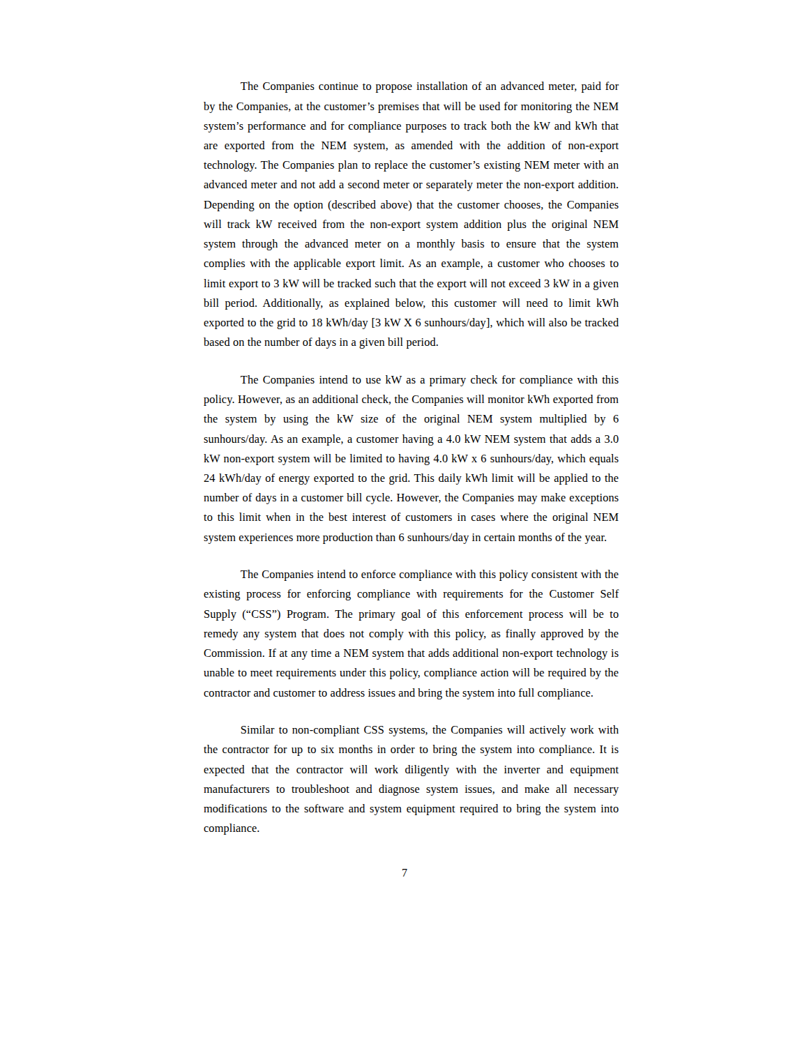The Companies continue to propose installation of an advanced meter, paid for by the Companies, at the customer’s premises that will be used for monitoring the NEM system’s performance and for compliance purposes to track both the kW and kWh that are exported from the NEM system, as amended with the addition of non-export technology. The Companies plan to replace the customer’s existing NEM meter with an advanced meter and not add a second meter or separately meter the non-export addition. Depending on the option (described above) that the customer chooses, the Companies will track kW received from the non-export system addition plus the original NEM system through the advanced meter on a monthly basis to ensure that the system complies with the applicable export limit. As an example, a customer who chooses to limit export to 3 kW will be tracked such that the export will not exceed 3 kW in a given bill period. Additionally, as explained below, this customer will need to limit kWh exported to the grid to 18 kWh/day [3 kW X 6 sunhours/day], which will also be tracked based on the number of days in a given bill period.
The Companies intend to use kW as a primary check for compliance with this policy. However, as an additional check, the Companies will monitor kWh exported from the system by using the kW size of the original NEM system multiplied by 6 sunhours/day. As an example, a customer having a 4.0 kW NEM system that adds a 3.0 kW non-export system will be limited to having 4.0 kW x 6 sunhours/day, which equals 24 kWh/day of energy exported to the grid. This daily kWh limit will be applied to the number of days in a customer bill cycle. However, the Companies may make exceptions to this limit when in the best interest of customers in cases where the original NEM system experiences more production than 6 sunhours/day in certain months of the year.
The Companies intend to enforce compliance with this policy consistent with the existing process for enforcing compliance with requirements for the Customer Self Supply (“CSS”) Program. The primary goal of this enforcement process will be to remedy any system that does not comply with this policy, as finally approved by the Commission. If at any time a NEM system that adds additional non-export technology is unable to meet requirements under this policy, compliance action will be required by the contractor and customer to address issues and bring the system into full compliance.
Similar to non-compliant CSS systems, the Companies will actively work with the contractor for up to six months in order to bring the system into compliance. It is expected that the contractor will work diligently with the inverter and equipment manufacturers to troubleshoot and diagnose system issues, and make all necessary modifications to the software and system equipment required to bring the system into compliance.
7